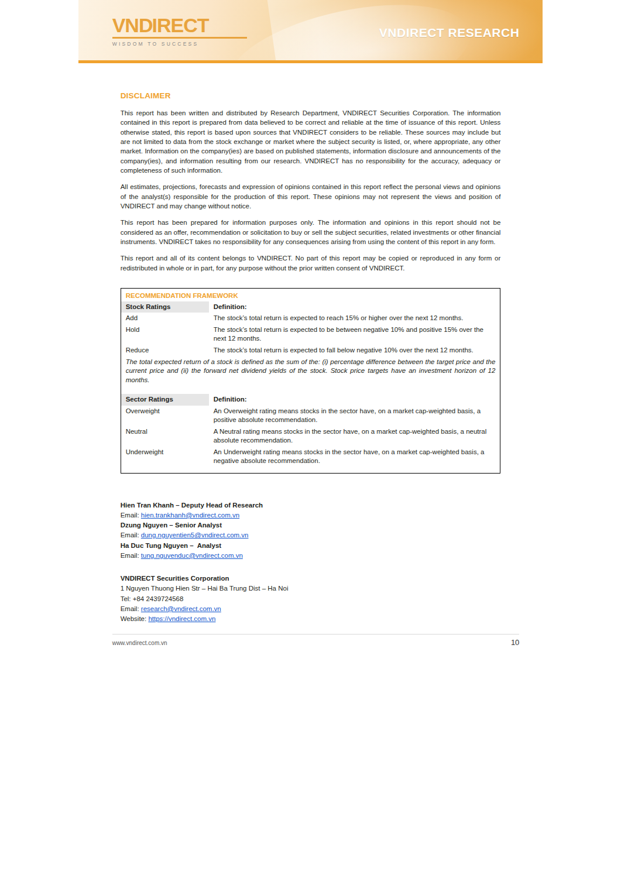VNDIRECT
WISDOM TO SUCCESS
VNDIRECT RESEARCH
DISCLAIMER
This report has been written and distributed by Research Department, VNDIRECT Securities Corporation. The information contained in this report is prepared from data believed to be correct and reliable at the time of issuance of this report. Unless otherwise stated, this report is based upon sources that VNDIRECT considers to be reliable. These sources may include but are not limited to data from the stock exchange or market where the subject security is listed, or, where appropriate, any other market. Information on the company(ies) are based on published statements, information disclosure and announcements of the company(ies), and information resulting from our research. VNDIRECT has no responsibility for the accuracy, adequacy or completeness of such information.
All estimates, projections, forecasts and expression of opinions contained in this report reflect the personal views and opinions of the analyst(s) responsible for the production of this report. These opinions may not represent the views and position of VNDIRECT and may change without notice.
This report has been prepared for information purposes only. The information and opinions in this report should not be considered as an offer, recommendation or solicitation to buy or sell the subject securities, related investments or other financial instruments. VNDIRECT takes no responsibility for any consequences arising from using the content of this report in any form.
This report and all of its content belongs to VNDIRECT. No part of this report may be copied or reproduced in any form or redistributed in whole or in part, for any purpose without the prior written consent of VNDIRECT.
RECOMMENDATION FRAMEWORK
| Stock Ratings | Definition: |
| Add | The stock’s total return is expected to reach 15% or higher over the next 12 months. |
| Hold | The stock’s total return is expected to be between negative 10% and positive 15% over the next 12 months. |
| Reduce | The stock’s total return is expected to fall below negative 10% over the next 12 months. |
| The total expected return of a stock is defined as the sum of the: (i) percentage difference between the target price and the current price and (ii) the forward net dividend yields of the stock. Stock price targets have an investment horizon of 12 months. |
| Sector Ratings | Definition: |
| Overweight | An Overweight rating means stocks in the sector have, on a market cap-weighted basis, a positive absolute recommendation. |
| Neutral | A Neutral rating means stocks in the sector have, on a market cap-weighted basis, a neutral absolute recommendation. |
| Underweight | An Underweight rating means stocks in the sector have, on a market cap-weighted basis, a negative absolute recommendation. |
Hien Tran Khanh – Deputy Head of Research
Email: hien.trankhanh@vndirect.com.vn
Dzung Nguyen – Senior Analyst
Email: dung.nguyentien5@vndirect.com.vn
Ha Duc Tung Nguyen – Analyst
Email: tung.nguyenduc@vndirect.com.vn
VNDIRECT Securities Corporation
1 Nguyen Thuong Hien Str – Hai Ba Trung Dist – Ha Noi
Tel: +84 2439724568
Email: research@vndirect.com.vn
Website: https://vndirect.com.vn
www.vndirect.com.vn
10